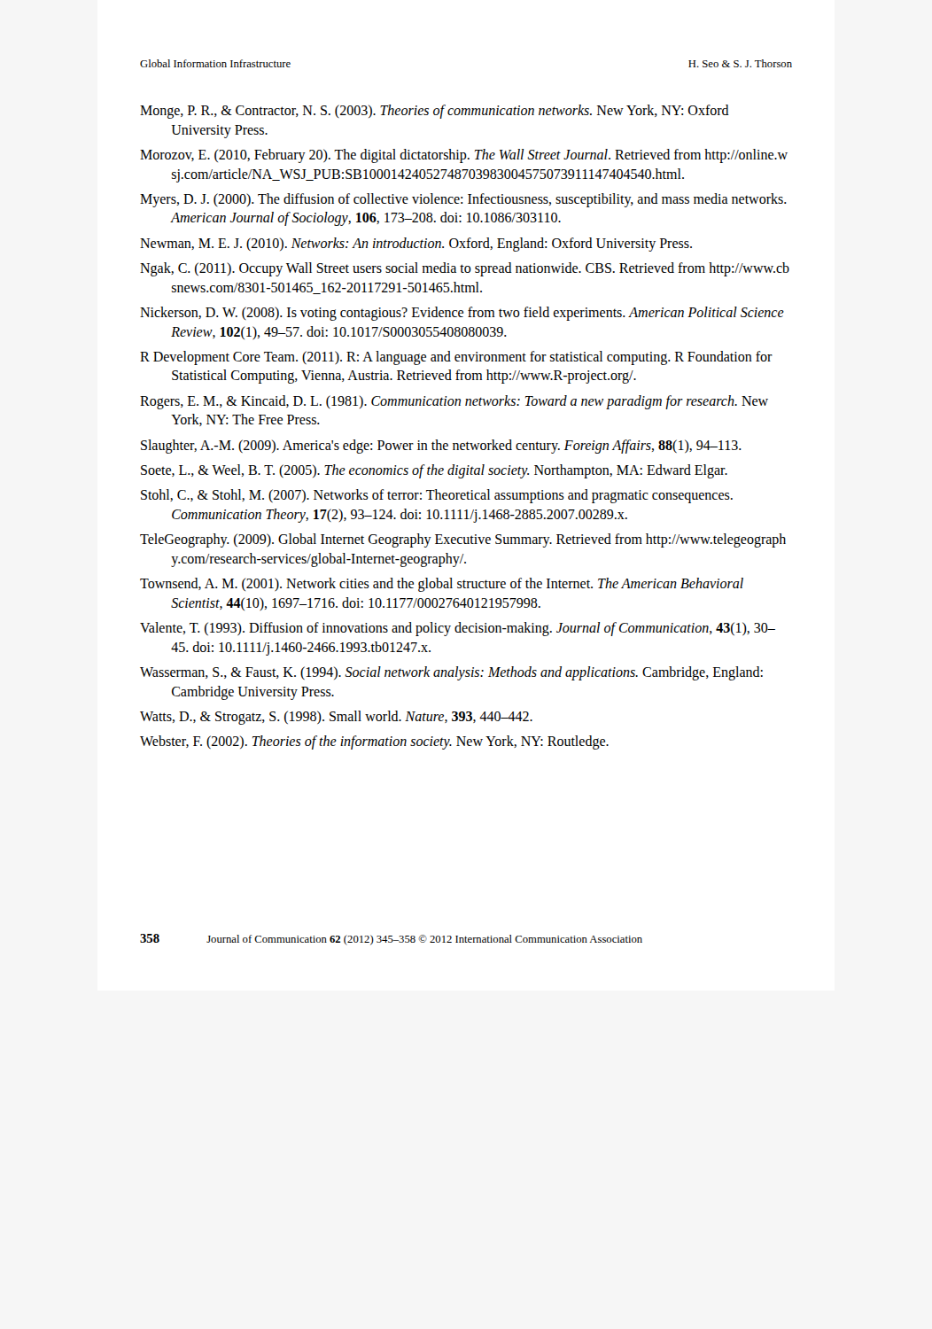Global Information Infrastructure H. Seo & S. J. Thorson
Monge, P. R., & Contractor, N. S. (2003). Theories of communication networks. New York, NY: Oxford University Press.
Morozov, E. (2010, February 20). The digital dictatorship. The Wall Street Journal. Retrieved from http://online.wsj.com/article/NA_WSJ_PUB:SB10001424052748703983004575073911147404540.html.
Myers, D. J. (2000). The diffusion of collective violence: Infectiousness, susceptibility, and mass media networks. American Journal of Sociology, 106, 173–208. doi: 10.1086/303110.
Newman, M. E. J. (2010). Networks: An introduction. Oxford, England: Oxford University Press.
Ngak, C. (2011). Occupy Wall Street users social media to spread nationwide. CBS. Retrieved from http://www.cbsnews.com/8301-501465_162-20117291-501465.html.
Nickerson, D. W. (2008). Is voting contagious? Evidence from two field experiments. American Political Science Review, 102(1), 49–57. doi: 10.1017/S0003055408080039.
R Development Core Team. (2011). R: A language and environment for statistical computing. R Foundation for Statistical Computing, Vienna, Austria. Retrieved from http://www.R-project.org/.
Rogers, E. M., & Kincaid, D. L. (1981). Communication networks: Toward a new paradigm for research. New York, NY: The Free Press.
Slaughter, A.-M. (2009). America's edge: Power in the networked century. Foreign Affairs, 88(1), 94–113.
Soete, L., & Weel, B. T. (2005). The economics of the digital society. Northampton, MA: Edward Elgar.
Stohl, C., & Stohl, M. (2007). Networks of terror: Theoretical assumptions and pragmatic consequences. Communication Theory, 17(2), 93–124. doi: 10.1111/j.1468-2885.2007.00289.x.
TeleGeography. (2009). Global Internet Geography Executive Summary. Retrieved from http://www.telegeography.com/research-services/global-Internet-geography/.
Townsend, A. M. (2001). Network cities and the global structure of the Internet. The American Behavioral Scientist, 44(10), 1697–1716. doi: 10.1177/00027640121957998.
Valente, T. (1993). Diffusion of innovations and policy decision-making. Journal of Communication, 43(1), 30–45. doi: 10.1111/j.1460-2466.1993.tb01247.x.
Wasserman, S., & Faust, K. (1994). Social network analysis: Methods and applications. Cambridge, England: Cambridge University Press.
Watts, D., & Strogatz, S. (1998). Small world. Nature, 393, 440–442.
Webster, F. (2002). Theories of the information society. New York, NY: Routledge.
358 Journal of Communication 62 (2012) 345–358 © 2012 International Communication Association